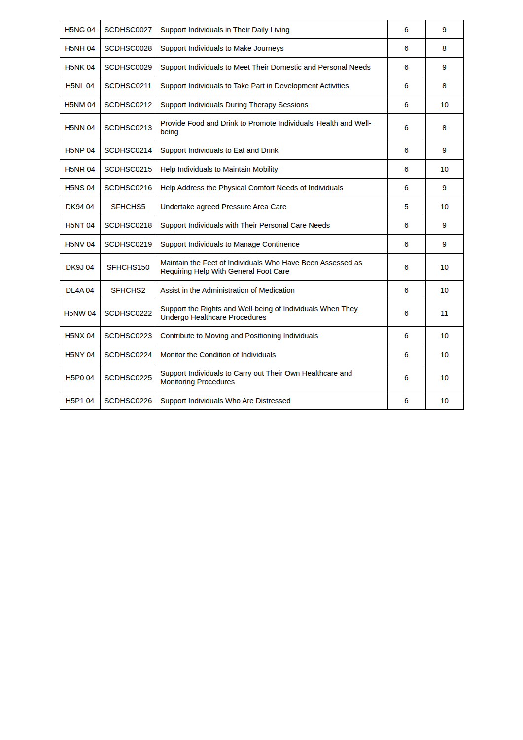| H5NG 04 | SCDHSC0027 | Support Individuals in Their Daily Living | 6 | 9 |
| H5NH 04 | SCDHSC0028 | Support Individuals to Make Journeys | 6 | 8 |
| H5NK 04 | SCDHSC0029 | Support Individuals to Meet Their Domestic and Personal Needs | 6 | 9 |
| H5NL 04 | SCDHSC0211 | Support Individuals to Take Part in Development Activities | 6 | 8 |
| H5NM 04 | SCDHSC0212 | Support Individuals During Therapy Sessions | 6 | 10 |
| H5NN 04 | SCDHSC0213 | Provide Food and Drink to Promote Individuals' Health and Well-being | 6 | 8 |
| H5NP 04 | SCDHSC0214 | Support Individuals to Eat and Drink | 6 | 9 |
| H5NR 04 | SCDHSC0215 | Help Individuals to Maintain Mobility | 6 | 10 |
| H5NS 04 | SCDHSC0216 | Help Address the Physical Comfort Needs of Individuals | 6 | 9 |
| DK94 04 | SFHCHS5 | Undertake agreed Pressure Area Care | 5 | 10 |
| H5NT 04 | SCDHSC0218 | Support Individuals with Their Personal Care Needs | 6 | 9 |
| H5NV 04 | SCDHSC0219 | Support Individuals to Manage Continence | 6 | 9 |
| DK9J 04 | SFHCHS150 | Maintain the Feet of Individuals Who Have Been Assessed as Requiring Help With General Foot Care | 6 | 10 |
| DL4A 04 | SFHCHS2 | Assist in the Administration of Medication | 6 | 10 |
| H5NW 04 | SCDHSC0222 | Support the Rights and Well-being of Individuals When They Undergo Healthcare Procedures | 6 | 11 |
| H5NX 04 | SCDHSC0223 | Contribute to Moving and Positioning Individuals | 6 | 10 |
| H5NY 04 | SCDHSC0224 | Monitor the Condition of Individuals | 6 | 10 |
| H5P0 04 | SCDHSC0225 | Support Individuals to Carry out Their Own Healthcare and Monitoring Procedures | 6 | 10 |
| H5P1 04 | SCDHSC0226 | Support Individuals Who Are Distressed | 6 | 10 |